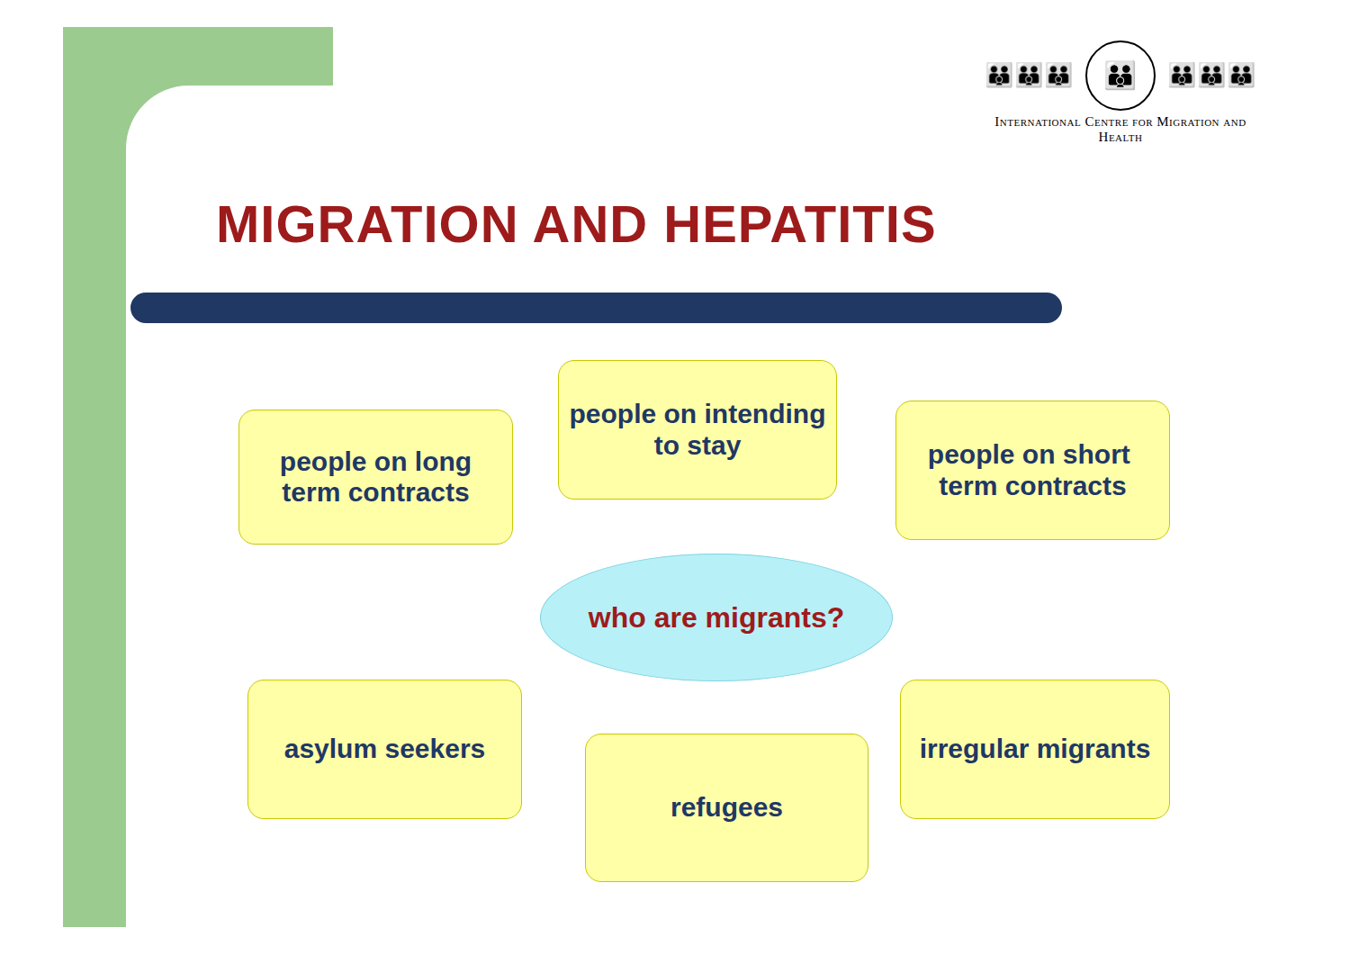👪👪👪 👪 👪👪👪
International Centre for Migration and Health
MIGRATION AND HEPATITIS
people on long term contracts
people on intending to stay
people on short term contracts
who are migrants?
asylum seekers
refugees
irregular migrants